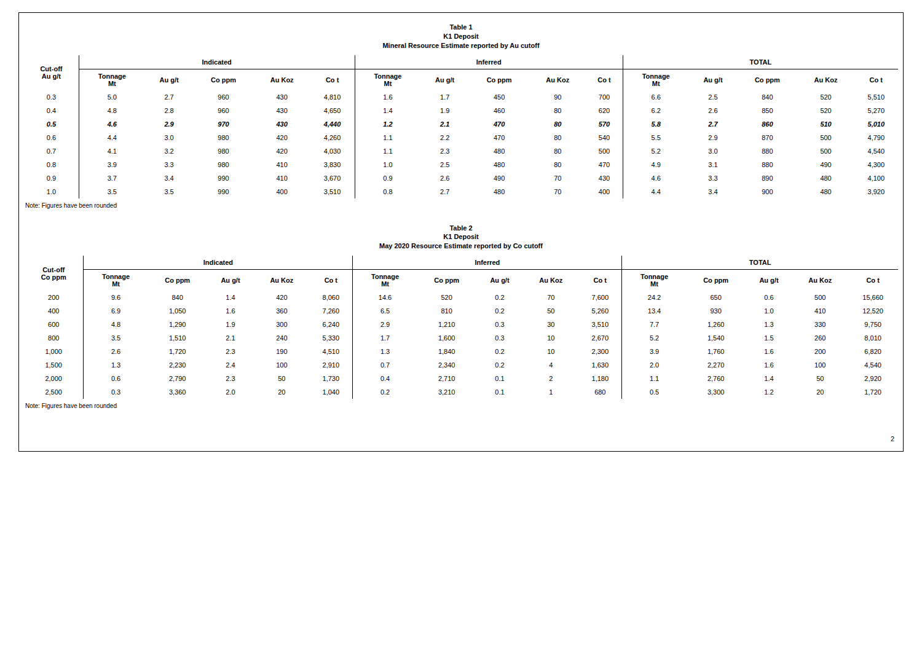Table 1 K1 Deposit Mineral Resource Estimate reported by Au cutoff
| Cut-off Au g/t | Indicated | Inferred | TOTAL |
| --- | --- | --- | --- |
| Tonnage Mt | Au g/t | Co ppm | Au Koz | Co t | Tonnage Mt | Au g/t | Co ppm | Au Koz | Co t | Tonnage Mt | Au g/t | Co ppm | Au Koz | Co t |
| 0.3 | 5.0 | 2.7 | 960 | 430 | 4,810 | 1.6 | 1.7 | 450 | 90 | 700 | 6.6 | 2.5 | 840 | 520 | 5,510 |
| 0.4 | 4.8 | 2.8 | 960 | 430 | 4,650 | 1.4 | 1.9 | 460 | 80 | 620 | 6.2 | 2.6 | 850 | 520 | 5,270 |
| 0.5 | 4.6 | 2.9 | 970 | 430 | 4,440 | 1.2 | 2.1 | 470 | 80 | 570 | 5.8 | 2.7 | 860 | 510 | 5,010 |
| 0.6 | 4.4 | 3.0 | 980 | 420 | 4,260 | 1.1 | 2.2 | 470 | 80 | 540 | 5.5 | 2.9 | 870 | 500 | 4,790 |
| 0.7 | 4.1 | 3.2 | 980 | 420 | 4,030 | 1.1 | 2.3 | 480 | 80 | 500 | 5.2 | 3.0 | 880 | 500 | 4,540 |
| 0.8 | 3.9 | 3.3 | 980 | 410 | 3,830 | 1.0 | 2.5 | 480 | 80 | 470 | 4.9 | 3.1 | 880 | 490 | 4,300 |
| 0.9 | 3.7 | 3.4 | 990 | 410 | 3,670 | 0.9 | 2.6 | 490 | 70 | 430 | 4.6 | 3.3 | 890 | 480 | 4,100 |
| 1.0 | 3.5 | 3.5 | 990 | 400 | 3,510 | 0.8 | 2.7 | 480 | 70 | 400 | 4.4 | 3.4 | 900 | 480 | 3,920 |
Note: Figures have been rounded
Table 2 K1 Deposit May 2020 Resource Estimate reported by Co cutoff
| Cut-off Co ppm | Indicated | Inferred | TOTAL |
| --- | --- | --- | --- |
| Tonnage Mt | Co ppm | Au g/t | Au Koz | Co t | Tonnage Mt | Co ppm | Au g/t | Au Koz | Co t | Tonnage Mt | Co ppm | Au g/t | Au Koz | Co t |
| 200 | 9.6 | 840 | 1.4 | 420 | 8,060 | 14.6 | 520 | 0.2 | 70 | 7,600 | 24.2 | 650 | 0.6 | 500 | 15,660 |
| 400 | 6.9 | 1,050 | 1.6 | 360 | 7,260 | 6.5 | 810 | 0.2 | 50 | 5,260 | 13.4 | 930 | 1.0 | 410 | 12,520 |
| 600 | 4.8 | 1,290 | 1.9 | 300 | 6,240 | 2.9 | 1,210 | 0.3 | 30 | 3,510 | 7.7 | 1,260 | 1.3 | 330 | 9,750 |
| 800 | 3.5 | 1,510 | 2.1 | 240 | 5,330 | 1.7 | 1,600 | 0.3 | 10 | 2,670 | 5.2 | 1,540 | 1.5 | 260 | 8,010 |
| 1,000 | 2.6 | 1,720 | 2.3 | 190 | 4,510 | 1.3 | 1,840 | 0.2 | 10 | 2,300 | 3.9 | 1,760 | 1.6 | 200 | 6,820 |
| 1,500 | 1.3 | 2,230 | 2.4 | 100 | 2,910 | 0.7 | 2,340 | 0.2 | 4 | 1,630 | 2.0 | 2,270 | 1.6 | 100 | 4,540 |
| 2,000 | 0.6 | 2,790 | 2.3 | 50 | 1,730 | 0.4 | 2,710 | 0.1 | 2 | 1,180 | 1.1 | 2,760 | 1.4 | 50 | 2,920 |
| 2,500 | 0.3 | 3,360 | 2.0 | 20 | 1,040 | 0.2 | 3,210 | 0.1 | 1 | 680 | 0.5 | 3,300 | 1.2 | 20 | 1,720 |
Note: Figures have been rounded
2